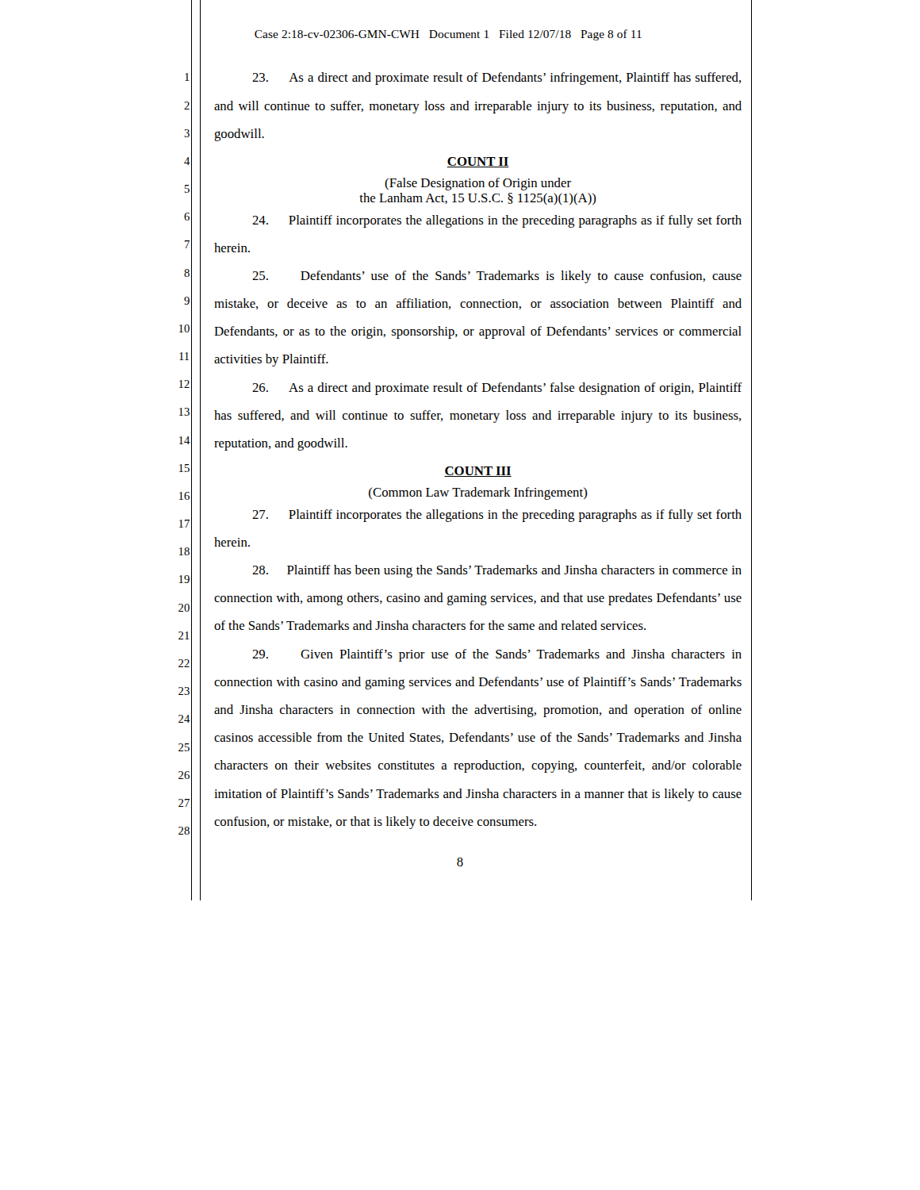Case 2:18-cv-02306-GMN-CWH Document 1 Filed 12/07/18 Page 8 of 11
1
2
3
4
5
6
7
8
9
10
11
12
13
14
15
16
17
18
19
20
21
22
23
24
25
26
27
28
23. As a direct and proximate result of Defendants’ infringement, Plaintiff has suffered, and will continue to suffer, monetary loss and irreparable injury to its business, reputation, and goodwill.
COUNT II
(False Designation of Origin under
the Lanham Act, 15 U.S.C. § 1125(a)(1)(A))
24. Plaintiff incorporates the allegations in the preceding paragraphs as if fully set forth herein.
25. Defendants’ use of the Sands’ Trademarks is likely to cause confusion, cause mistake, or deceive as to an affiliation, connection, or association between Plaintiff and Defendants, or as to the origin, sponsorship, or approval of Defendants’ services or commercial activities by Plaintiff.
26. As a direct and proximate result of Defendants’ false designation of origin, Plaintiff has suffered, and will continue to suffer, monetary loss and irreparable injury to its business, reputation, and goodwill.
COUNT III
(Common Law Trademark Infringement)
27. Plaintiff incorporates the allegations in the preceding paragraphs as if fully set forth herein.
28. Plaintiff has been using the Sands’ Trademarks and Jinsha characters in commerce in connection with, among others, casino and gaming services, and that use predates Defendants’ use of the Sands’ Trademarks and Jinsha characters for the same and related services.
29. Given Plaintiff’s prior use of the Sands’ Trademarks and Jinsha characters in connection with casino and gaming services and Defendants’ use of Plaintiff’s Sands’ Trademarks and Jinsha characters in connection with the advertising, promotion, and operation of online casinos accessible from the United States, Defendants’ use of the Sands’ Trademarks and Jinsha characters on their websites constitutes a reproduction, copying, counterfeit, and/or colorable imitation of Plaintiff’s Sands’ Trademarks and Jinsha characters in a manner that is likely to cause confusion, or mistake, or that is likely to deceive consumers.
8